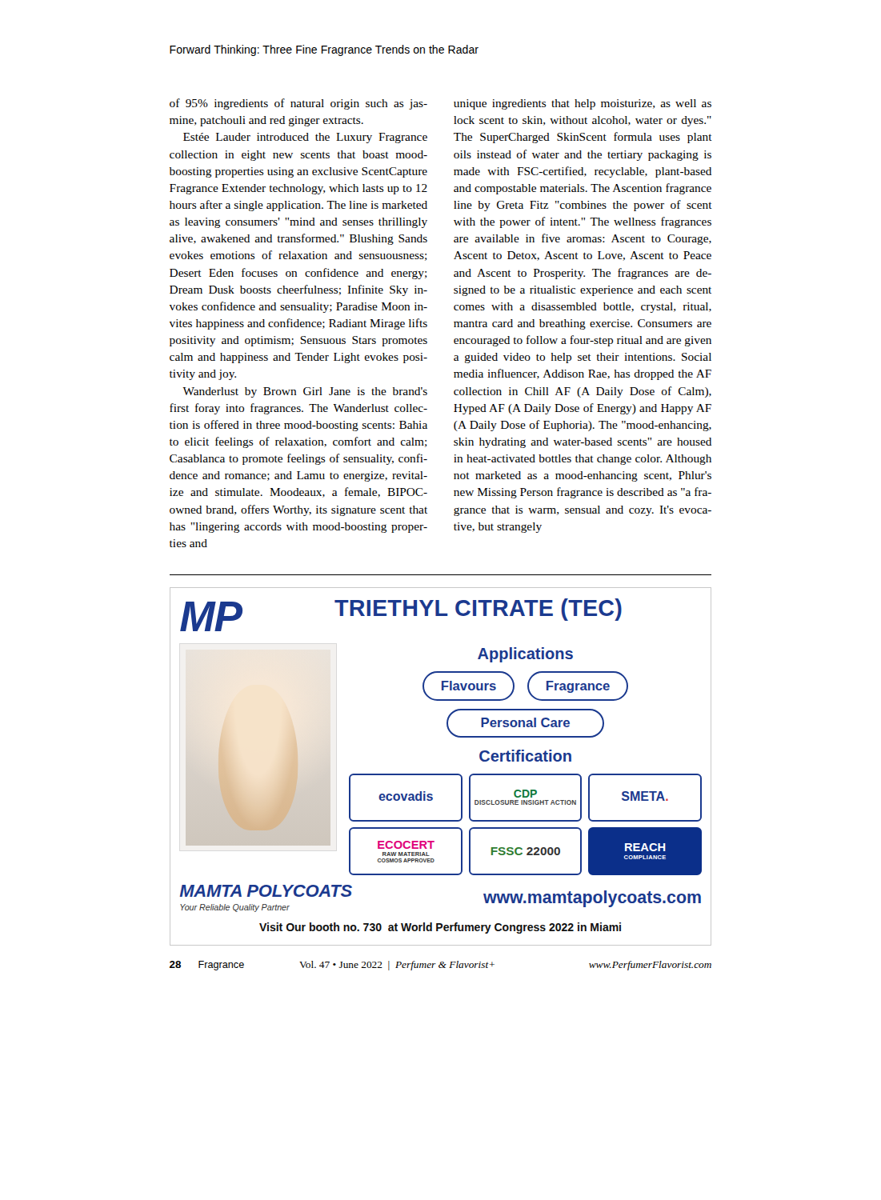Forward Thinking: Three Fine Fragrance Trends on the Radar
of 95% ingredients of natural origin such as jasmine, patchouli and red ginger extracts.
Estée Lauder introduced the Luxury Fragrance collection in eight new scents that boast mood-boosting properties using an exclusive ScentCapture Fragrance Extender technology, which lasts up to 12 hours after a single application. The line is marketed as leaving consumers' "mind and senses thrillingly alive, awakened and transformed." Blushing Sands evokes emotions of relaxation and sensuousness; Desert Eden focuses on confidence and energy; Dream Dusk boosts cheerfulness; Infinite Sky invokes confidence and sensuality; Paradise Moon invites happiness and confidence; Radiant Mirage lifts positivity and optimism; Sensuous Stars promotes calm and happiness and Tender Light evokes positivity and joy.
Wanderlust by Brown Girl Jane is the brand's first foray into fragrances. The Wanderlust collection is offered in three mood-boosting scents: Bahia to elicit feelings of relaxation, comfort and calm; Casablanca to promote feelings of sensuality, confidence and romance; and Lamu to energize, revitalize and stimulate. Moodeaux, a female, BIPOC-owned brand, offers Worthy, its signature scent that has "lingering accords with mood-boosting properties and
unique ingredients that help moisturize, as well as lock scent to skin, without alcohol, water or dyes." The SuperCharged SkinScent formula uses plant oils instead of water and the tertiary packaging is made with FSC-certified, recyclable, plant-based and compostable materials. The Ascention fragrance line by Greta Fitz "combines the power of scent with the power of intent." The wellness fragrances are available in five aromas: Ascent to Courage, Ascent to Detox, Ascent to Love, Ascent to Peace and Ascent to Prosperity. The fragrances are designed to be a ritualistic experience and each scent comes with a disassembled bottle, crystal, ritual, mantra card and breathing exercise. Consumers are encouraged to follow a four-step ritual and are given a guided video to help set their intentions. Social media influencer, Addison Rae, has dropped the AF collection in Chill AF (A Daily Dose of Calm), Hyped AF (A Daily Dose of Energy) and Happy AF (A Daily Dose of Euphoria). The "mood-enhancing, skin hydrating and water-based scents" are housed in heat-activated bottles that change color. Although not marketed as a mood-enhancing scent, Phlur's new Missing Person fragrance is described as "a fragrance that is warm, sensual and cozy. It's evocative, but strangely
MP
TRIETHYL CITRATE (TEC)
Applications
Flavours
Fragrance
Personal Care
Certification
ecovadis
CDPDISCLOSURE INSIGHT ACTION
SMETA.
ECOCERTRAW MATERIAL COSMOS APPROVED
FSSC 22000
REACHCOMPLIANCE
MAMTA POLYCOATS
Your Reliable Quality Partner
www.mamtapolycoats.com
Visit Our booth no. 730 at World Perfumery Congress 2022 in Miami
28
Fragrance
Vol. 47 • June 2022 | Perfumer & Flavorist+
www.PerfumerFlavorist.com